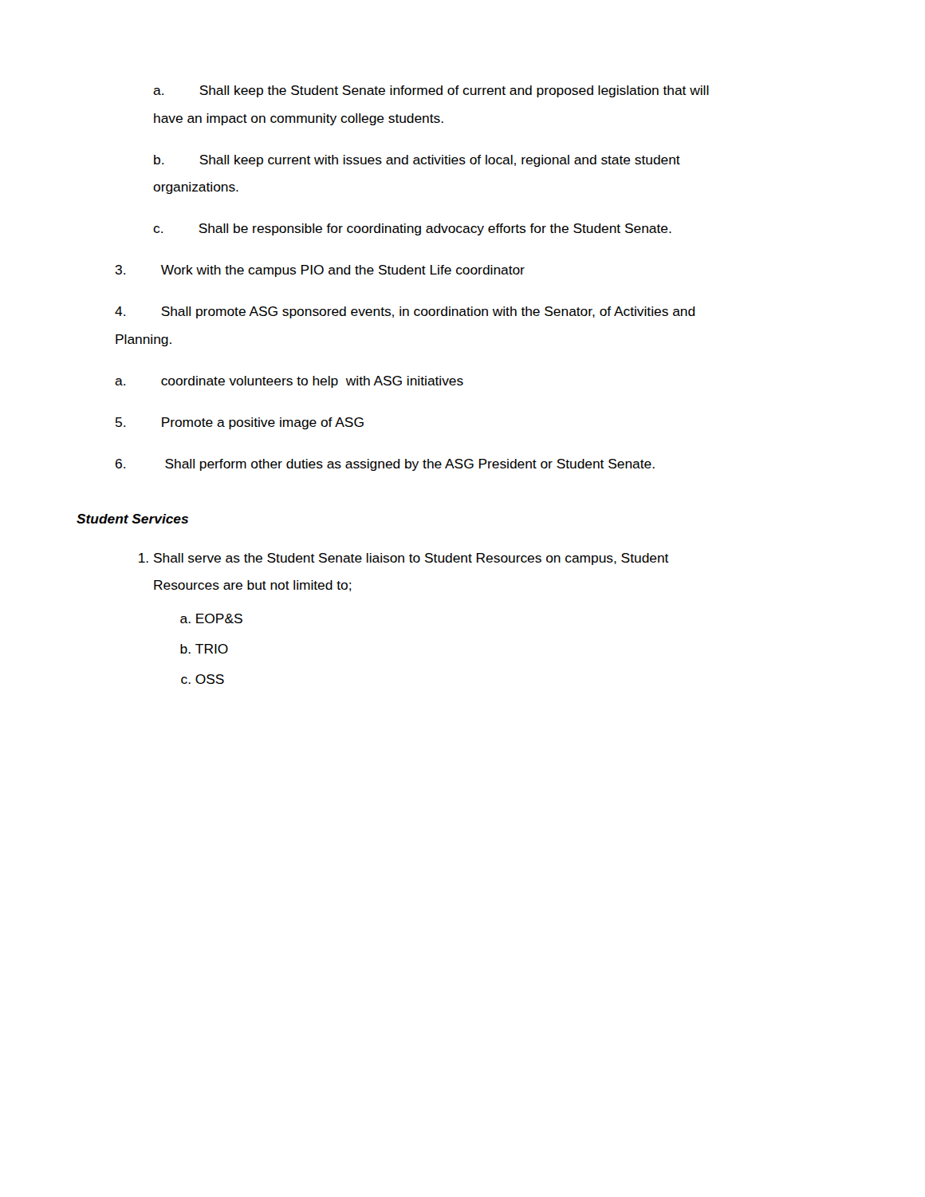a. Shall keep the Student Senate informed of current and proposed legislation that will have an impact on community college students.
b. Shall keep current with issues and activities of local, regional and state student organizations.
c. Shall be responsible for coordinating advocacy efforts for the Student Senate.
3. Work with the campus PIO and the Student Life coordinator
4. Shall promote ASG sponsored events, in coordination with the Senator, of Activities and Planning.
a. coordinate volunteers to help with ASG initiatives
5. Promote a positive image of ASG
6. Shall perform other duties as assigned by the ASG President or Student Senate.
Student Services
Shall serve as the Student Senate liaison to Student Resources on campus, Student Resources are but not limited to;
EOP&S
TRIO
OSS